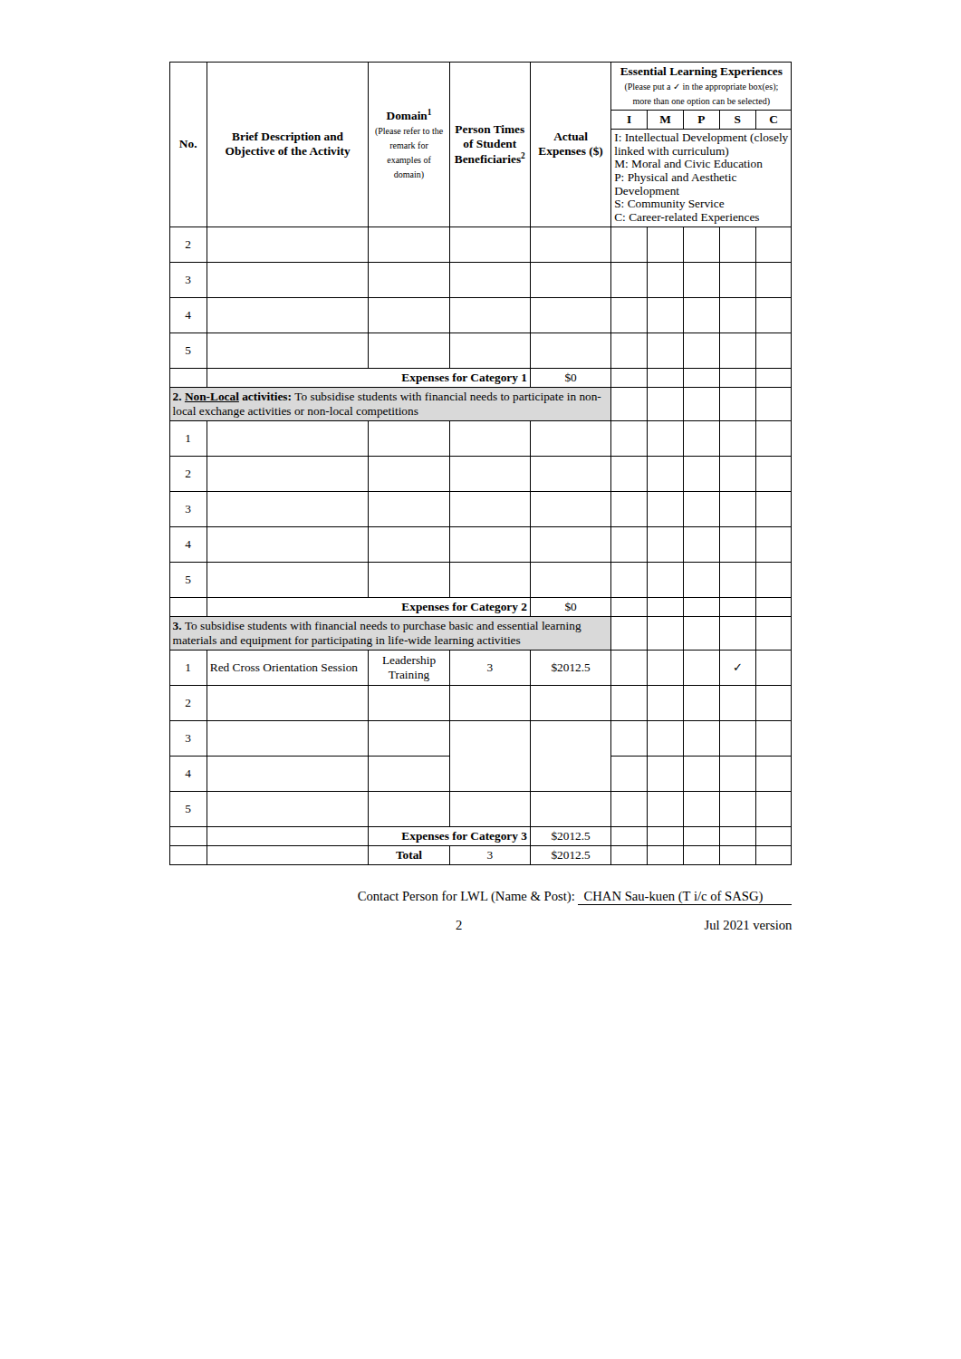| No. | Brief Description and Objective of the Activity | Domain 1 (Please refer to the remark for examples of domain) | Person Times of Student Beneficiaries 2 | Actual Expenses ($) | Essential Learning Experiences (Please put a ✓ in the appropriate box(es); more than one option can be selected) |
| I | M | P | S | C |
| I: Intellectual Development (closely linked with curriculum) M: Moral and Civic Education P: Physical and Aesthetic Development S: Community Service C: Career-related Experiences |
| 2 | | | | | | | | | |
| 3 | | | | | | | | | |
| 4 | | | | | | | | | |
| 5 | | | | | | | | | |
| | Expenses for Category 1 | $0 | | | | | |
| 2. Non-Local activities: To subsidise students with financial needs to participate in non-local exchange activities or non-local competitions | | | | | |
| 1 | | | | | | | | | |
| 2 | | | | | | | | | |
| 3 | | | | | | | | | |
| 4 | | | | | | | | | |
| 5 | | | | | | | | | |
| | Expenses for Category 2 | $0 | | | | | |
| 3. To subsidise students with financial needs to purchase basic and essential learning materials and equipment for participating in life-wide learning activities | | | | | |
| 1 | Red Cross Orientation Session | Leadership Training | 3 | $2012.5 | | | | ✓ | |
| 2 | | | | | | | | | |
| 3 | | | | | | | | | |
| 4 | | | | | | | |
| 5 | | | | | | | | | |
| | | Expenses for Category 3 | $2012.5 | | | | | |
| | | Total | 3 | $2012.5 | | | | | |
Contact Person for LWL (Name & Post): CHAN Sau-kuen (T i/c of SASG)
2 Jul 2021 version